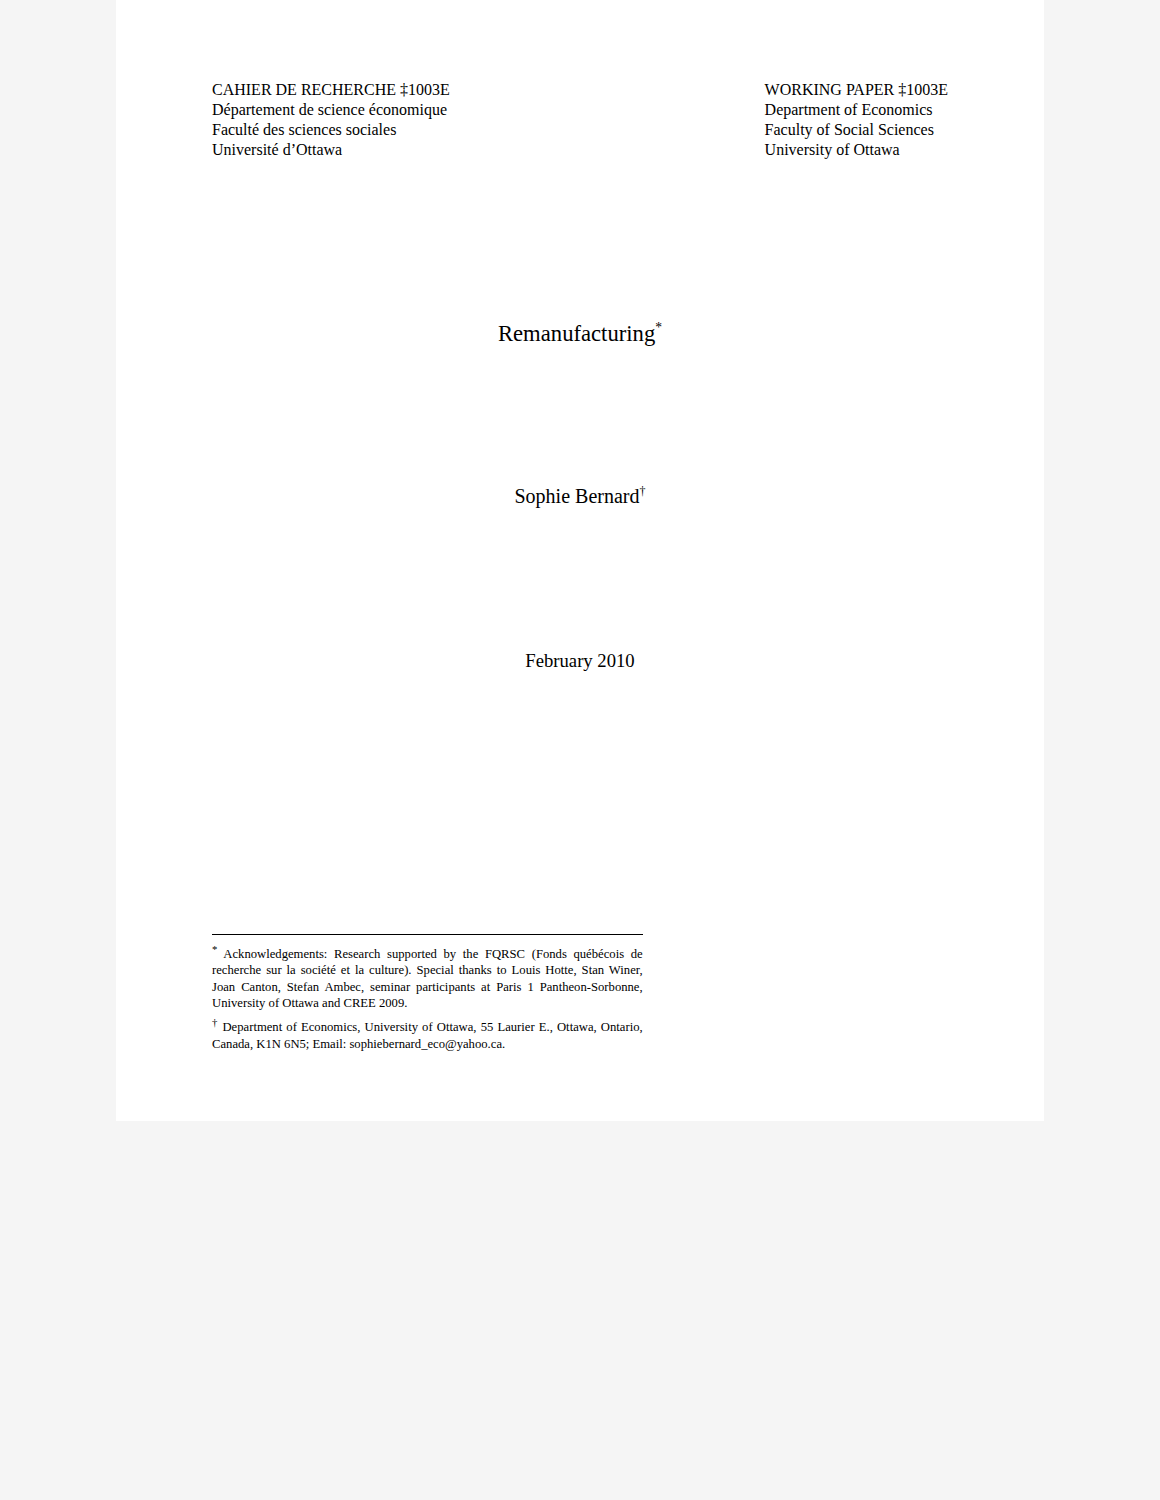CAHIER DE RECHERCHE ‡1003E
Département de science économique
Faculté des sciences sociales
Université d’Ottawa
WORKING PAPER ‡1003E
Department of Economics
Faculty of Social Sciences
University of Ottawa
Remanufacturing*
Sophie Bernard†
February 2010
* Acknowledgements: Research supported by the FQRSC (Fonds québécois de recherche sur la société et la culture). Special thanks to Louis Hotte, Stan Winer, Joan Canton, Stefan Ambec, seminar participants at Paris 1 Pantheon-Sorbonne, University of Ottawa and CREE 2009.
† Department of Economics, University of Ottawa, 55 Laurier E., Ottawa, Ontario, Canada, K1N 6N5; Email: sophiebernard_eco@yahoo.ca.